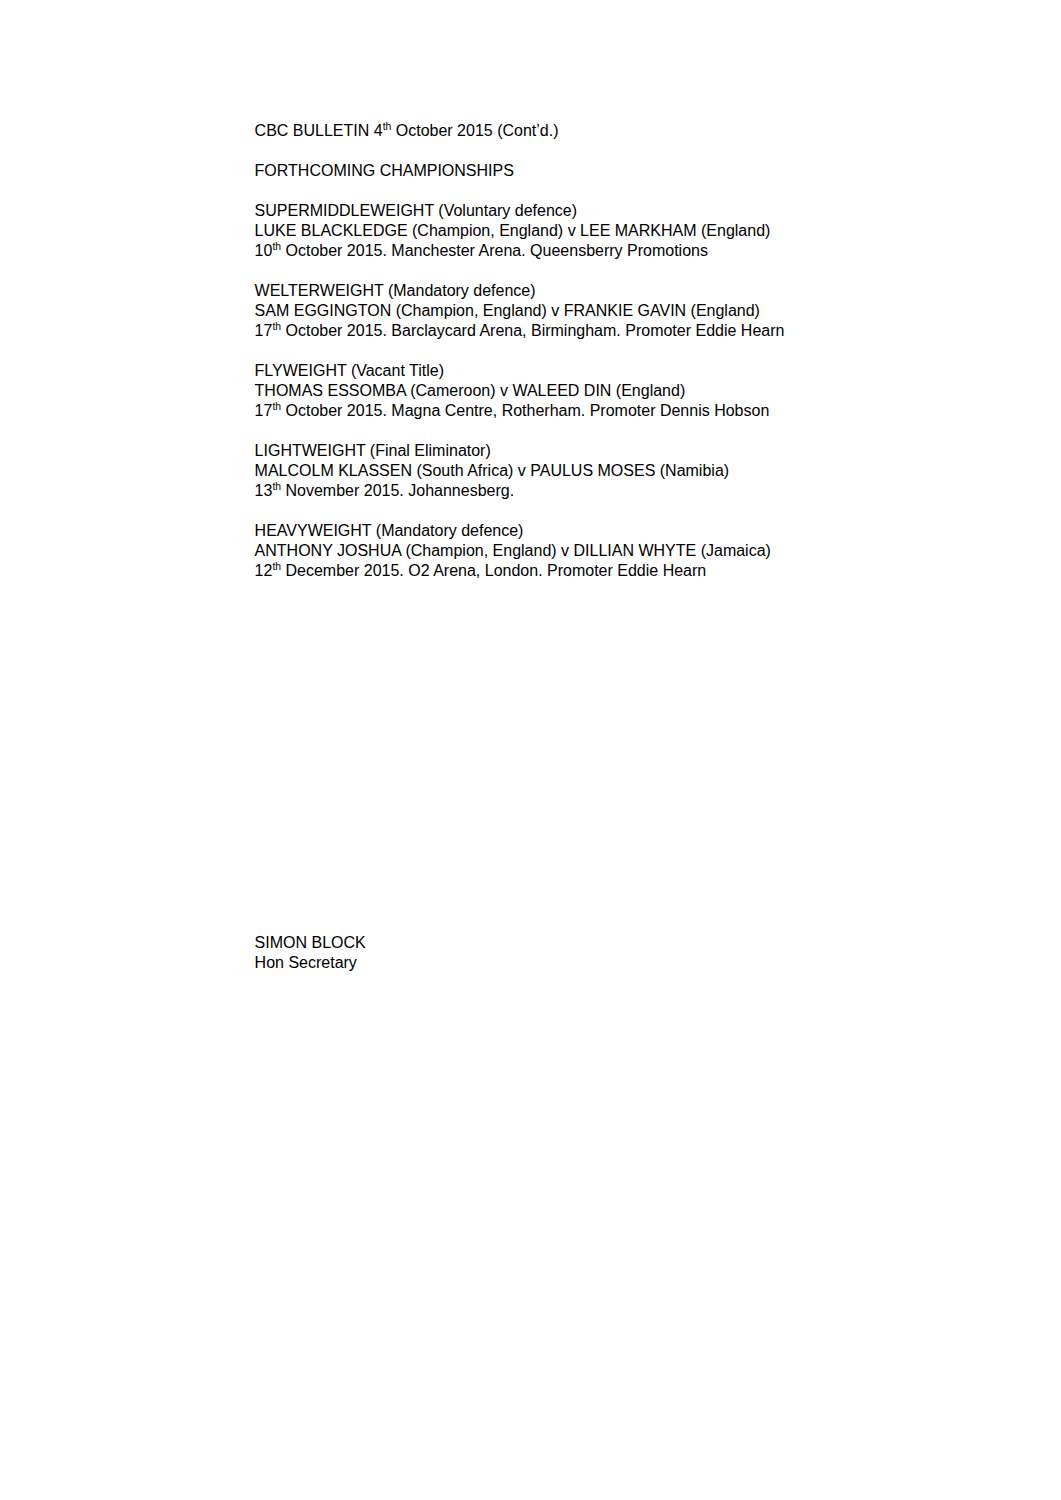CBC BULLETIN 4th October 2015 (Cont’d.)
FORTHCOMING CHAMPIONSHIPS
SUPERMIDDLEWEIGHT (Voluntary defence)
LUKE BLACKLEDGE (Champion, England) v LEE MARKHAM (England)
10th October 2015. Manchester Arena. Queensberry Promotions
WELTERWEIGHT (Mandatory defence)
SAM EGGINGTON (Champion, England) v FRANKIE GAVIN (England)
17th October 2015. Barclaycard Arena, Birmingham. Promoter Eddie Hearn
FLYWEIGHT (Vacant Title)
THOMAS ESSOMBA (Cameroon) v WALEED DIN (England)
17th October 2015. Magna Centre, Rotherham. Promoter Dennis Hobson
LIGHTWEIGHT (Final Eliminator)
MALCOLM KLASSEN (South Africa) v PAULUS MOSES (Namibia)
13th November 2015. Johannesberg.
HEAVYWEIGHT (Mandatory defence)
ANTHONY JOSHUA (Champion, England) v DILLIAN WHYTE (Jamaica)
12th December 2015. O2 Arena, London. Promoter Eddie Hearn
SIMON BLOCK
Hon Secretary